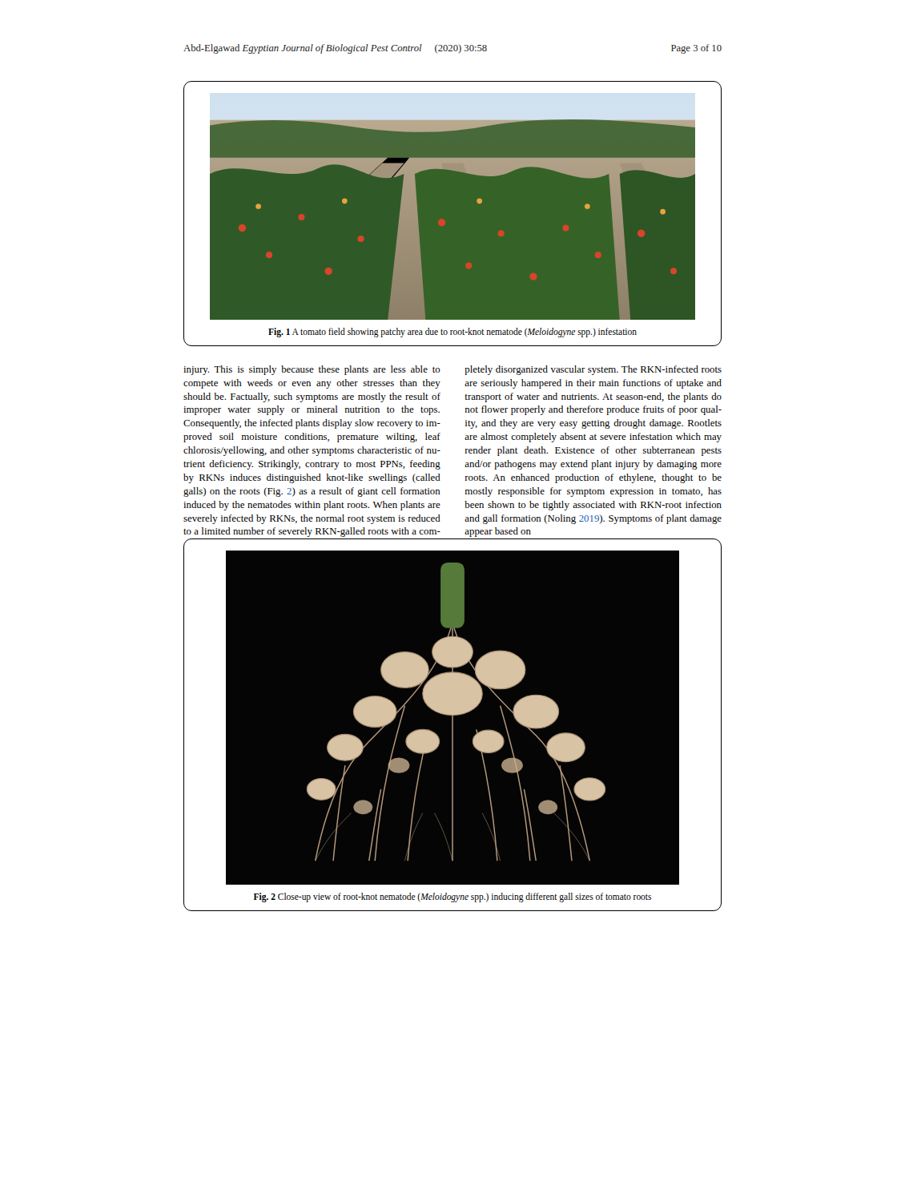Abd-Elgawad Egyptian Journal of Biological Pest Control (2020) 30:58
Page 3 of 10
Fig. 1 A tomato field showing patchy area due to root-knot nematode (Meloidogyne spp.) infestation
injury. This is simply because these plants are less able to compete with weeds or even any other stresses than they should be. Factually, such symptoms are mostly the result of improper water supply or mineral nutrition to the tops. Consequently, the infected plants display slow recovery to improved soil moisture conditions, premature wilting, leaf chlorosis/yellowing, and other symptoms characteristic of nutrient deficiency. Strikingly, contrary to most PPNs, feeding by RKNs induces distinguished knot-like swellings (called galls) on the roots (Fig. 2) as a result of giant cell formation induced by the nematodes within plant roots. When plants are severely infected by RKNs, the normal root system is reduced to a limited number of severely RKN-galled roots with a completely disorganized vascular system. The RKN-infected roots are seriously hampered in their main functions of uptake and transport of water and nutrients. At season-end, the plants do not flower properly and therefore produce fruits of poor quality, and they are very easy getting drought damage. Rootlets are almost completely absent at severe infestation which may render plant death. Existence of other subterranean pests and/or pathogens may extend plant injury by damaging more roots. An enhanced production of ethylene, thought to be mostly responsible for symptom expression in tomato, has been shown to be tightly associated with RKN-root infection and gall formation (Noling 2019). Symptoms of plant damage appear based on
Fig. 2 Close-up view of root-knot nematode (Meloidogyne spp.) inducing different gall sizes of tomato roots